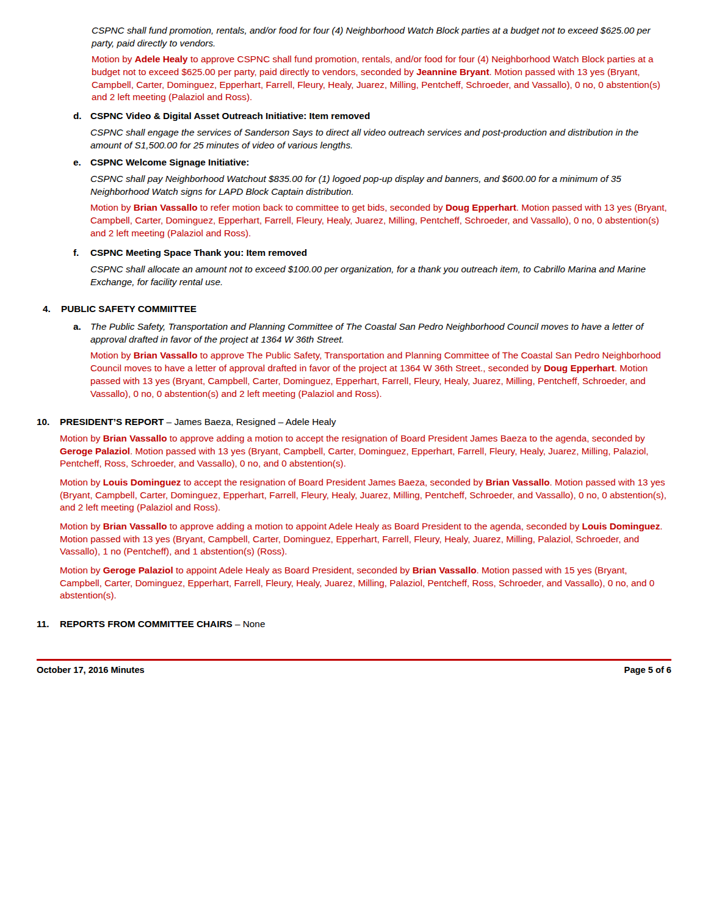CSPNC shall fund promotion, rentals, and/or food for four (4) Neighborhood Watch Block parties at a budget not to exceed $625.00 per party, paid directly to vendors.
Motion by Adele Healy to approve CSPNC shall fund promotion, rentals, and/or food for four (4) Neighborhood Watch Block parties at a budget not to exceed $625.00 per party, paid directly to vendors, seconded by Jeannine Bryant. Motion passed with 13 yes (Bryant, Campbell, Carter, Dominguez, Epperhart, Farrell, Fleury, Healy, Juarez, Milling, Pentcheff, Schroeder, and Vassallo), 0 no, 0 abstention(s) and 2 left meeting (Palaziol and Ross).
d.
CSPNC Video & Digital Asset Outreach Initiative: Item removed
CSPNC shall engage the services of Sanderson Says to direct all video outreach services and post-production and distribution in the amount of S1,500.00 for 25 minutes of video of various lengths.
e.
CSPNC Welcome Signage Initiative:
CSPNC shall pay Neighborhood Watchout $835.00 for (1) logoed pop-up display and banners, and $600.00 for a minimum of 35 Neighborhood Watch signs for LAPD Block Captain distribution.
Motion by Brian Vassallo to refer motion back to committee to get bids, seconded by Doug Epperhart. Motion passed with 13 yes (Bryant, Campbell, Carter, Dominguez, Epperhart, Farrell, Fleury, Healy, Juarez, Milling, Pentcheff, Schroeder, and Vassallo), 0 no, 0 abstention(s) and 2 left meeting (Palaziol and Ross).
f.
CSPNC Meeting Space Thank you: Item removed
CSPNC shall allocate an amount not to exceed $100.00 per organization, for a thank you outreach item, to Cabrillo Marina and Marine Exchange, for facility rental use.
4.
PUBLIC SAFETY COMMIITTEE
a.
The Public Safety, Transportation and Planning Committee of The Coastal San Pedro Neighborhood Council moves to have a letter of approval drafted in favor of the project at 1364 W 36th Street.
Motion by Brian Vassallo to approve The Public Safety, Transportation and Planning Committee of The Coastal San Pedro Neighborhood Council moves to have a letter of approval drafted in favor of the project at 1364 W 36th Street., seconded by Doug Epperhart. Motion passed with 13 yes (Bryant, Campbell, Carter, Dominguez, Epperhart, Farrell, Fleury, Healy, Juarez, Milling, Pentcheff, Schroeder, and Vassallo), 0 no, 0 abstention(s) and 2 left meeting (Palaziol and Ross).
10.
PRESIDENT’S REPORT – James Baeza, Resigned – Adele Healy
Motion by Brian Vassallo to approve adding a motion to accept the resignation of Board President James Baeza to the agenda, seconded by Geroge Palaziol. Motion passed with 13 yes (Bryant, Campbell, Carter, Dominguez, Epperhart, Farrell, Fleury, Healy, Juarez, Milling, Palaziol, Pentcheff, Ross, Schroeder, and Vassallo), 0 no, and 0 abstention(s).
Motion by Louis Dominguez to accept the resignation of Board President James Baeza, seconded by Brian Vassallo. Motion passed with 13 yes (Bryant, Campbell, Carter, Dominguez, Epperhart, Farrell, Fleury, Healy, Juarez, Milling, Pentcheff, Schroeder, and Vassallo), 0 no, 0 abstention(s), and 2 left meeting (Palaziol and Ross).
Motion by Brian Vassallo to approve adding a motion to appoint Adele Healy as Board President to the agenda, seconded by Louis Dominguez. Motion passed with 13 yes (Bryant, Campbell, Carter, Dominguez, Epperhart, Farrell, Fleury, Healy, Juarez, Milling, Palaziol, Schroeder, and Vassallo), 1 no (Pentcheff), and 1 abstention(s) (Ross).
Motion by Geroge Palaziol to appoint Adele Healy as Board President, seconded by Brian Vassallo. Motion passed with 15 yes (Bryant, Campbell, Carter, Dominguez, Epperhart, Farrell, Fleury, Healy, Juarez, Milling, Palaziol, Pentcheff, Ross, Schroeder, and Vassallo), 0 no, and 0 abstention(s).
11.
REPORTS FROM COMMITTEE CHAIRS – None
October 17, 2016 Minutes Page 5 of 6